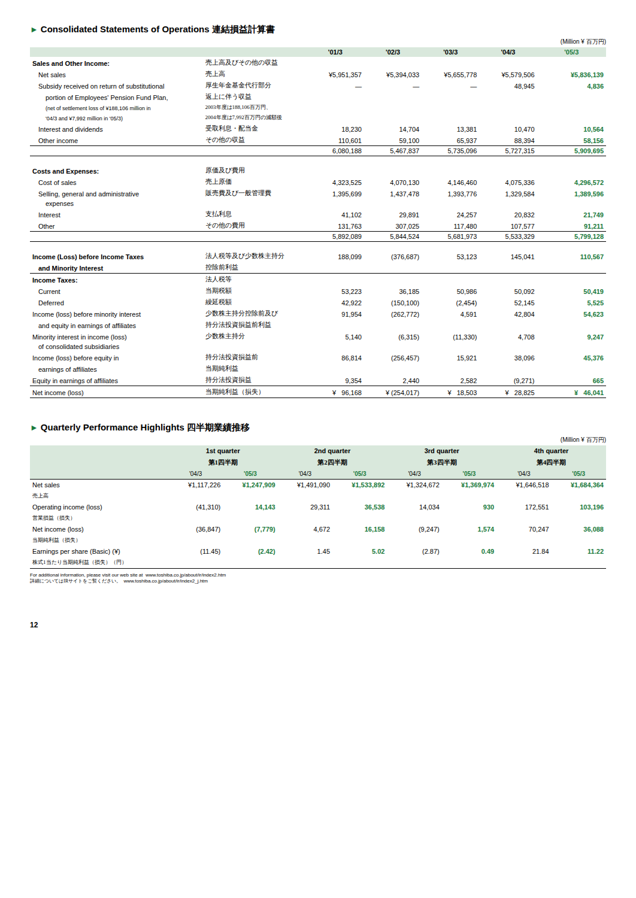►Consolidated Statements of Operations 連結損益計算書
(Million ¥ 百万円)
| | '01/3 | '02/3 | '03/3 | '04/3 | '05/3 |
| Sales and Other Income: | 売上高及びその他の収益 | | | | | |
| Net sales | 売上高 | ¥5,951,357 | ¥5,394,033 | ¥5,655,778 | ¥5,579,506 | ¥5,836,139 |
| Subsidy received on return of substitutional | 厚生年金基金代行部分 | — | — | — | 48,945 | 4,836 |
| portion of Employees' Pension Fund Plan, | 返上に伴う収益 | | | | | |
| (net of settlement loss of ¥188,106 million in | 2003年度は188,106百万円、 | | | | | |
| '04/3 and ¥7,992 million in '05/3) | 2004年度は7,992百万円の減額後 | | | | | |
| Interest and dividends | 受取利息・配当金 | 18,230 | 14,704 | 13,381 | 10,470 | 10,564 |
| Other income | その他の収益 | 110,601 | 59,100 | 65,937 | 88,394 | 58,156 |
| | | 6,080,188 | 5,467,837 | 5,735,096 | 5,727,315 | 5,909,695 |
| Costs and Expenses: | 原価及び費用 | | | | | |
| Cost of sales | 売上原価 | 4,323,525 | 4,070,130 | 4,146,460 | 4,075,336 | 4,296,572 |
| Selling, general and administrative | 販売費及び一般管理費 | 1,395,699 | 1,437,478 | 1,393,776 | 1,329,584 | 1,389,596 |
| expenses | | | | | | |
| Interest | 支払利息 | 41,102 | 29,891 | 24,257 | 20,832 | 21,749 |
| Other | その他の費用 | 131,763 | 307,025 | 117,480 | 107,577 | 91,211 |
| | | 5,892,089 | 5,844,524 | 5,681,973 | 5,533,329 | 5,799,128 |
| Income (Loss) before Income Taxes | 法人税等及び少数株主持分 | 188,099 | (376,687) | 53,123 | 145,041 | 110,567 |
| and Minority Interest | 控除前利益 | | | | | |
| Income Taxes: | 法人税等 | | | | | |
| Current | 当期税額 | 53,223 | 36,185 | 50,986 | 50,092 | 50,419 |
| Deferred | 繰延税額 | 42,922 | (150,100) | (2,454) | 52,145 | 5,525 |
| Income (loss) before minority interest | 少数株主持分控除前及び | 91,954 | (262,772) | 4,591 | 42,804 | 54,623 |
| and equity in earnings of affiliates | 持分法投資損益前利益 | | | | | |
| Minority interest in income (loss) | 少数株主持分 | 5,140 | (6,315) | (11,330) | 4,708 | 9,247 |
| of consolidated subsidiaries | | | | | | |
| Income (loss) before equity in | 持分法投資損益前 | 86,814 | (256,457) | 15,921 | 38,096 | 45,376 |
| earnings of affiliates | 当期純利益 | | | | | |
| Equity in earnings of affiliates | 持分法投資損益 | 9,354 | 2,440 | 2,582 | (9,271) | 665 |
| Net income (loss) | 当期純利益（損失） | ¥ 96,168 | ¥ (254,017) | ¥ 18,503 | ¥ 28,825 | ¥ 46,041 |
►Quarterly Performance Highlights 四半期業績推移
(Million ¥ 百万円)
| | 1st quarter | 2nd quarter | 3rd quarter | 4th quarter |
| | 第1四半期 | 第2四半期 | 第3四半期 | 第4四半期 |
| | '04/3 | '05/3 | '04/3 | '05/3 | '04/3 | '05/3 | '04/3 | '05/3 |
| Net sales | ¥1,117,226 | ¥1,247,909 | ¥1,491,090 | ¥1,533,892 | ¥1,324,672 | ¥1,369,974 | ¥1,646,518 | ¥1,684,364 |
| 売上高 | |
| Operating income (loss) | (41,310) | 14,143 | 29,311 | 36,538 | 14,034 | 930 | 172,551 | 103,196 |
| 営業損益（損失） | |
| Net income (loss) | (36,847) | (7,779) | 4,672 | 16,158 | (9,247) | 1,574 | 70,247 | 36,088 |
| 当期純利益（損失） | |
| Earnings per share (Basic) (¥) | (11.45) | (2.42) | 1.45 | 5.02 | (2.87) | 0.49 | 21.84 | 11.22 |
| 株式1当たり当期純利益（損失）（円） | |
For additional information, please visit our web site at www.toshiba.co.jp/about/ir/index2.htm
詳細についてはIRサイトをご覧ください。 www.toshiba.co.jp/about/ir/index2_j.htm
12